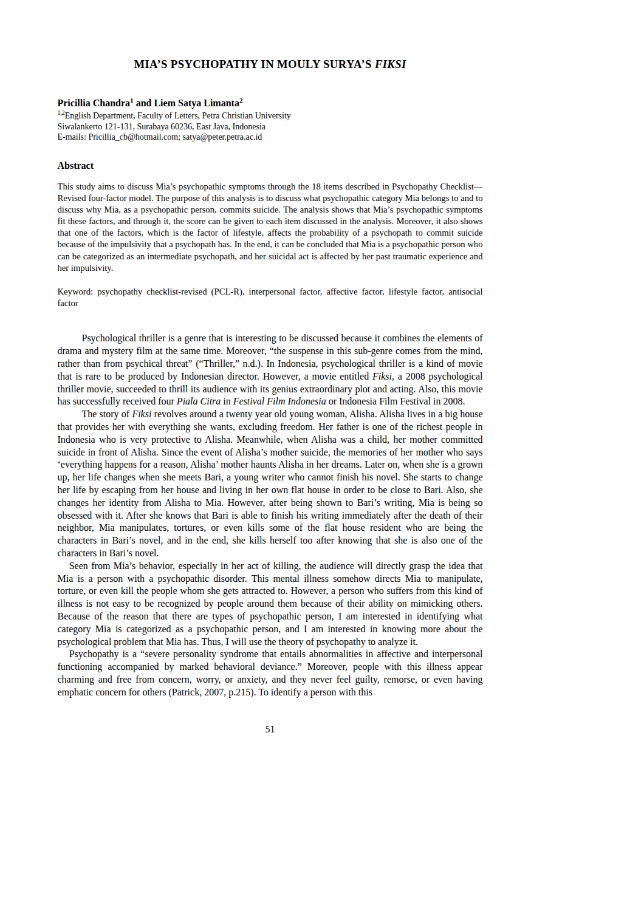Mia’s Psychopathy in Mouly Surya’s Fiksi
Pricillia Chandra1 and Liem Satya Limanta2
1,2English Department, Faculty of Letters, Petra Christian University
Siwalankerto 121-131, Surabaya 60236, East Java, Indonesia
E-mails: Pricillia_cb@hotmail.com; satya@peter.petra.ac.id
Abstract
This study aims to discuss Mia’s psychopathic symptoms through the 18 items described in Psychopathy Checklist—Revised four-factor model. The purpose of this analysis is to discuss what psychopathic category Mia belongs to and to discuss why Mia, as a psychopathic person, commits suicide. The analysis shows that Mia’s psychopathic symptoms fit these factors, and through it, the score can be given to each item discussed in the analysis. Moreover, it also shows that one of the factors, which is the factor of lifestyle, affects the probability of a psychopath to commit suicide because of the impulsivity that a psychopath has. In the end, it can be concluded that Mia is a psychopathic person who can be categorized as an intermediate psychopath, and her suicidal act is affected by her past traumatic experience and her impulsivity.
Keyword: psychopathy checklist-revised (PCL-R), interpersonal factor, affective factor, lifestyle factor, antisocial factor
Psychological thriller is a genre that is interesting to be discussed because it combines the elements of drama and mystery film at the same time. Moreover, “the suspense in this sub-genre comes from the mind, rather than from psychical threat” (“Thriller,” n.d.). In Indonesia, psychological thriller is a kind of movie that is rare to be produced by Indonesian director. However, a movie entitled Fiksi, a 2008 psychological thriller movie, succeeded to thrill its audience with its genius extraordinary plot and acting. Also, this movie has successfully received four Piala Citra in Festival Film Indonesia or Indonesia Film Festival in 2008.
The story of Fiksi revolves around a twenty year old young woman, Alisha. Alisha lives in a big house that provides her with everything she wants, excluding freedom. Her father is one of the richest people in Indonesia who is very protective to Alisha. Meanwhile, when Alisha was a child, her mother committed suicide in front of Alisha. Since the event of Alisha’s mother suicide, the memories of her mother who says ‘everything happens for a reason, Alisha’ mother haunts Alisha in her dreams. Later on, when she is a grown up, her life changes when she meets Bari, a young writer who cannot finish his novel. She starts to change her life by escaping from her house and living in her own flat house in order to be close to Bari. Also, she changes her identity from Alisha to Mia. However, after being shown to Bari’s writing, Mia is being so obsessed with it. After she knows that Bari is able to finish his writing immediately after the death of their neighbor, Mia manipulates, tortures, or even kills some of the flat house resident who are being the characters in Bari’s novel, and in the end, she kills herself too after knowing that she is also one of the characters in Bari’s novel.
Seen from Mia’s behavior, especially in her act of killing, the audience will directly grasp the idea that Mia is a person with a psychopathic disorder. This mental illness somehow directs Mia to manipulate, torture, or even kill the people whom she gets attracted to. However, a person who suffers from this kind of illness is not easy to be recognized by people around them because of their ability on mimicking others. Because of the reason that there are types of psychopathic person, I am interested in identifying what category Mia is categorized as a psychopathic person, and I am interested in knowing more about the psychological problem that Mia has. Thus, I will use the theory of psychopathy to analyze it.
Psychopathy is a “severe personality syndrome that entails abnormalities in affective and interpersonal functioning accompanied by marked behavioral deviance.” Moreover, people with this illness appear charming and free from concern, worry, or anxiety, and they never feel guilty, remorse, or even having emphatic concern for others (Patrick, 2007, p.215). To identify a person with this
51